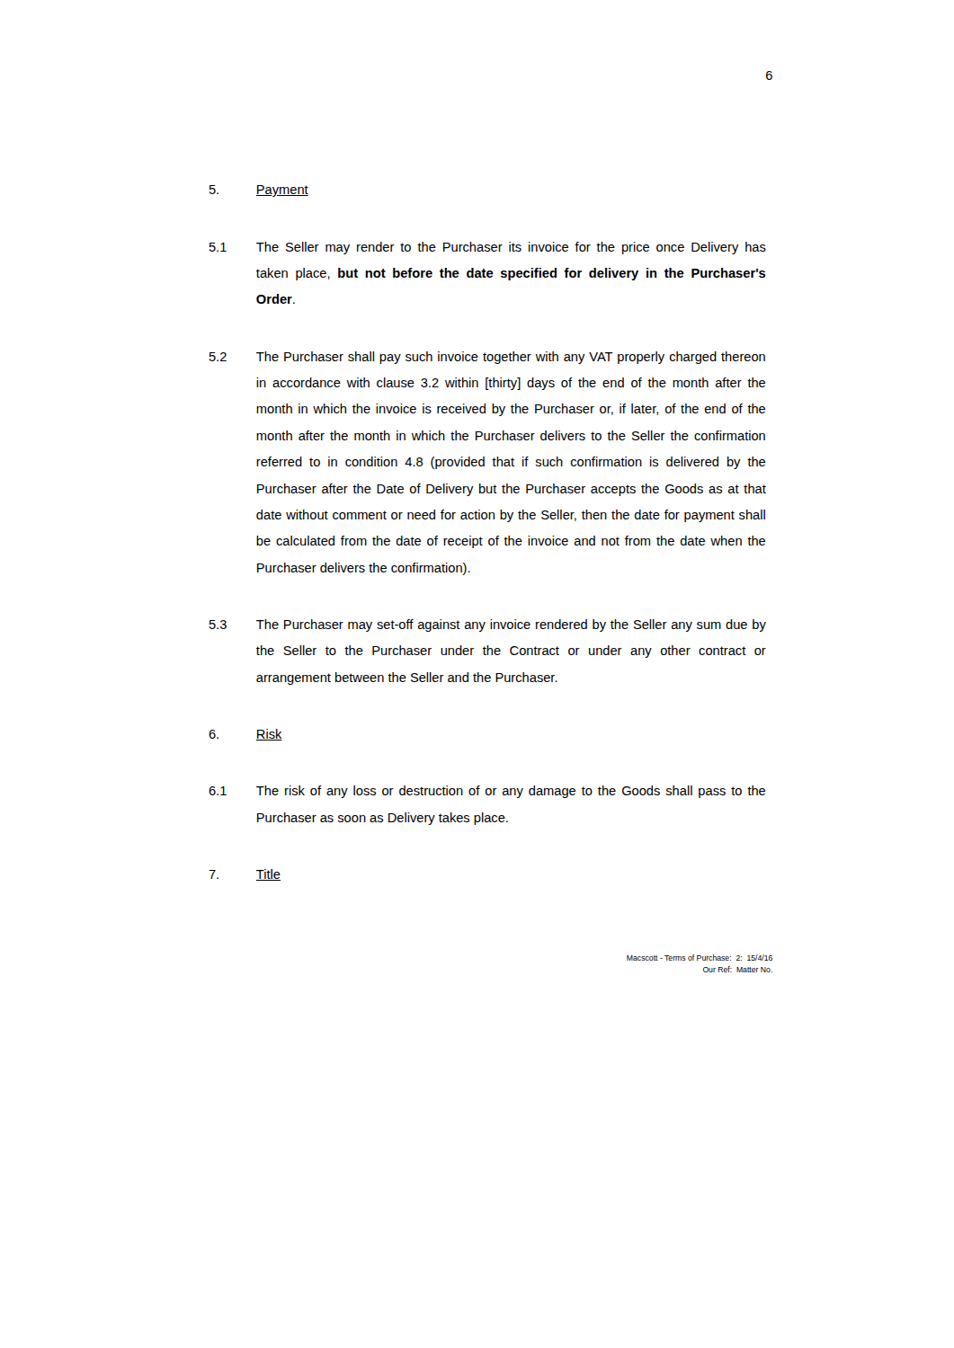6
5.
Payment
5.1
The Seller may render to the Purchaser its invoice for the price once Delivery has taken place, but not before the date specified for delivery in the Purchaser's Order.
5.2
The Purchaser shall pay such invoice together with any VAT properly charged thereon in accordance with clause 3.2 within [thirty] days of the end of the month after the month in which the invoice is received by the Purchaser or, if later, of the end of the month after the month in which the Purchaser delivers to the Seller the confirmation referred to in condition 4.8 (provided that if such confirmation is delivered by the Purchaser after the Date of Delivery but the Purchaser accepts the Goods as at that date without comment or need for action by the Seller, then the date for payment shall be calculated from the date of receipt of the invoice and not from the date when the Purchaser delivers the confirmation).
5.3
The Purchaser may set-off against any invoice rendered by the Seller any sum due by the Seller to the Purchaser under the Contract or under any other contract or arrangement between the Seller and the Purchaser.
6.
Risk
6.1
The risk of any loss or destruction of or any damage to the Goods shall pass to the Purchaser as soon as Delivery takes place.
7.
Title
Macscott - Terms of Purchase: 2: 15/4/16
Our Ref: Matter No.